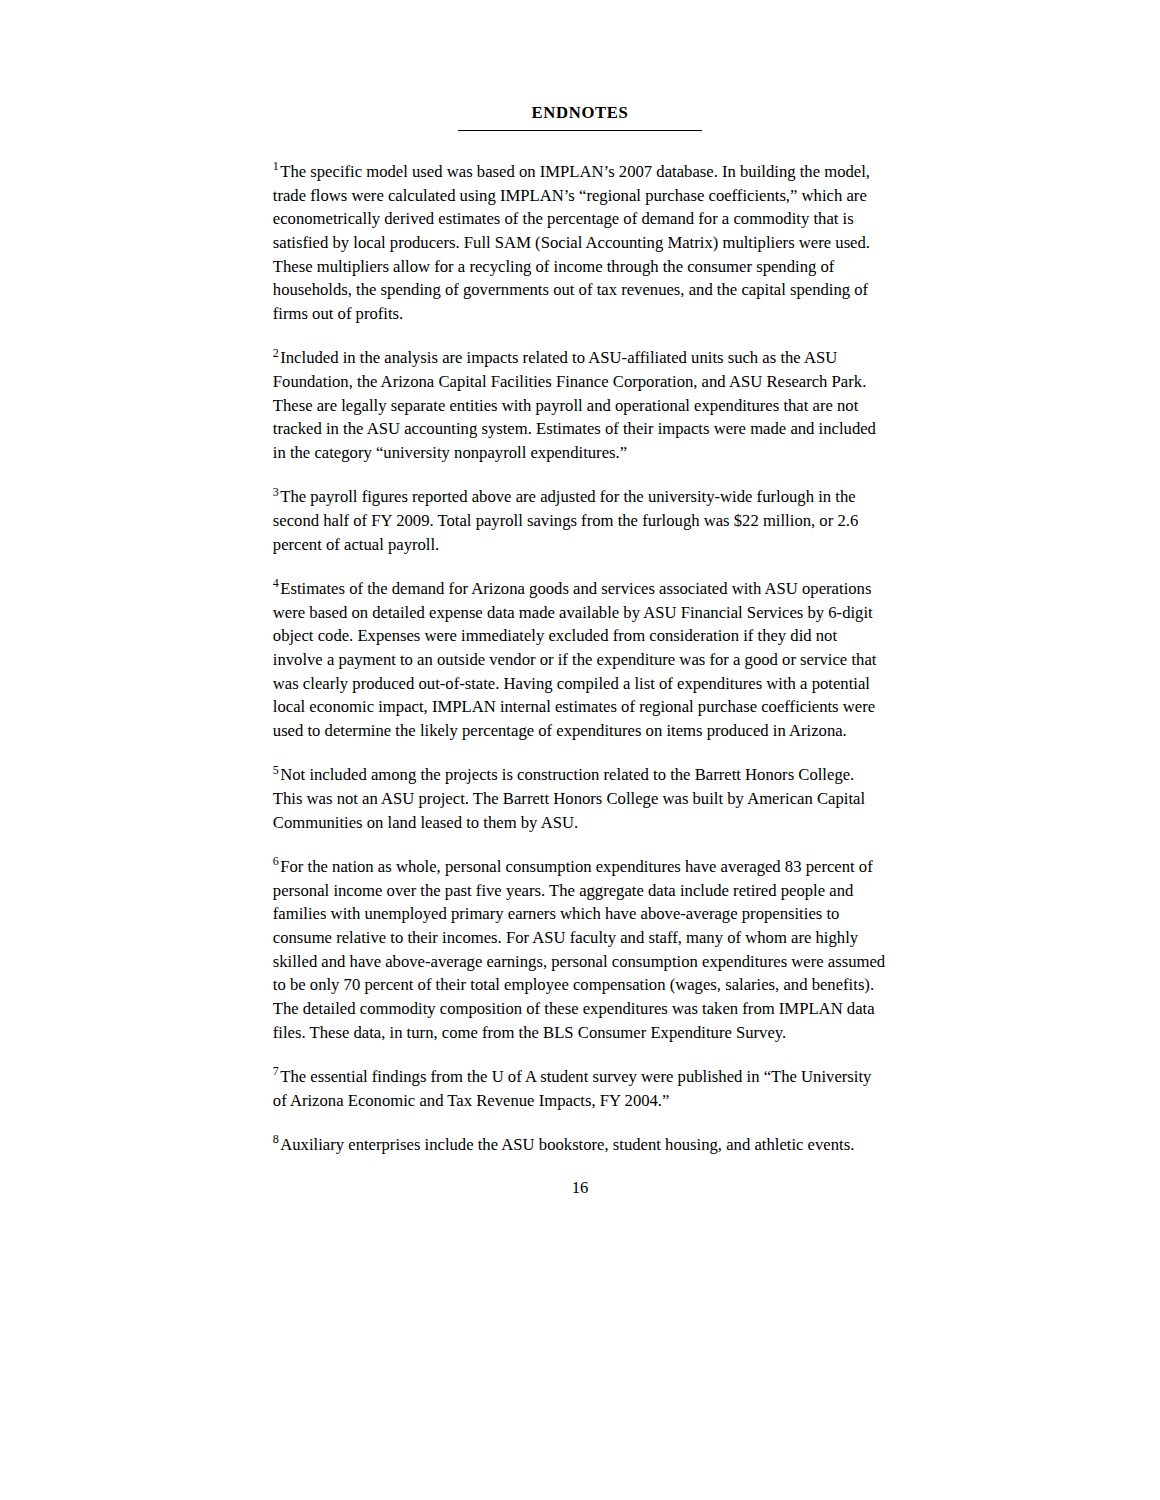ENDNOTES
1The specific model used was based on IMPLAN’s 2007 database. In building the model, trade flows were calculated using IMPLAN’s “regional purchase coefficients,” which are econometrically derived estimates of the percentage of demand for a commodity that is satisfied by local producers. Full SAM (Social Accounting Matrix) multipliers were used. These multipliers allow for a recycling of income through the consumer spending of households, the spending of governments out of tax revenues, and the capital spending of firms out of profits.
2Included in the analysis are impacts related to ASU-affiliated units such as the ASU Foundation, the Arizona Capital Facilities Finance Corporation, and ASU Research Park. These are legally separate entities with payroll and operational expenditures that are not tracked in the ASU accounting system. Estimates of their impacts were made and included in the category “university nonpayroll expenditures.”
3The payroll figures reported above are adjusted for the university-wide furlough in the second half of FY 2009. Total payroll savings from the furlough was $22 million, or 2.6 percent of actual payroll.
4Estimates of the demand for Arizona goods and services associated with ASU operations were based on detailed expense data made available by ASU Financial Services by 6-digit object code. Expenses were immediately excluded from consideration if they did not involve a payment to an outside vendor or if the expenditure was for a good or service that was clearly produced out-of-state. Having compiled a list of expenditures with a potential local economic impact, IMPLAN internal estimates of regional purchase coefficients were used to determine the likely percentage of expenditures on items produced in Arizona.
5Not included among the projects is construction related to the Barrett Honors College. This was not an ASU project. The Barrett Honors College was built by American Capital Communities on land leased to them by ASU.
6For the nation as whole, personal consumption expenditures have averaged 83 percent of personal income over the past five years. The aggregate data include retired people and families with unemployed primary earners which have above-average propensities to consume relative to their incomes. For ASU faculty and staff, many of whom are highly skilled and have above-average earnings, personal consumption expenditures were assumed to be only 70 percent of their total employee compensation (wages, salaries, and benefits). The detailed commodity composition of these expenditures was taken from IMPLAN data files. These data, in turn, come from the BLS Consumer Expenditure Survey.
7The essential findings from the U of A student survey were published in “The University of Arizona Economic and Tax Revenue Impacts, FY 2004.”
8Auxiliary enterprises include the ASU bookstore, student housing, and athletic events.
16